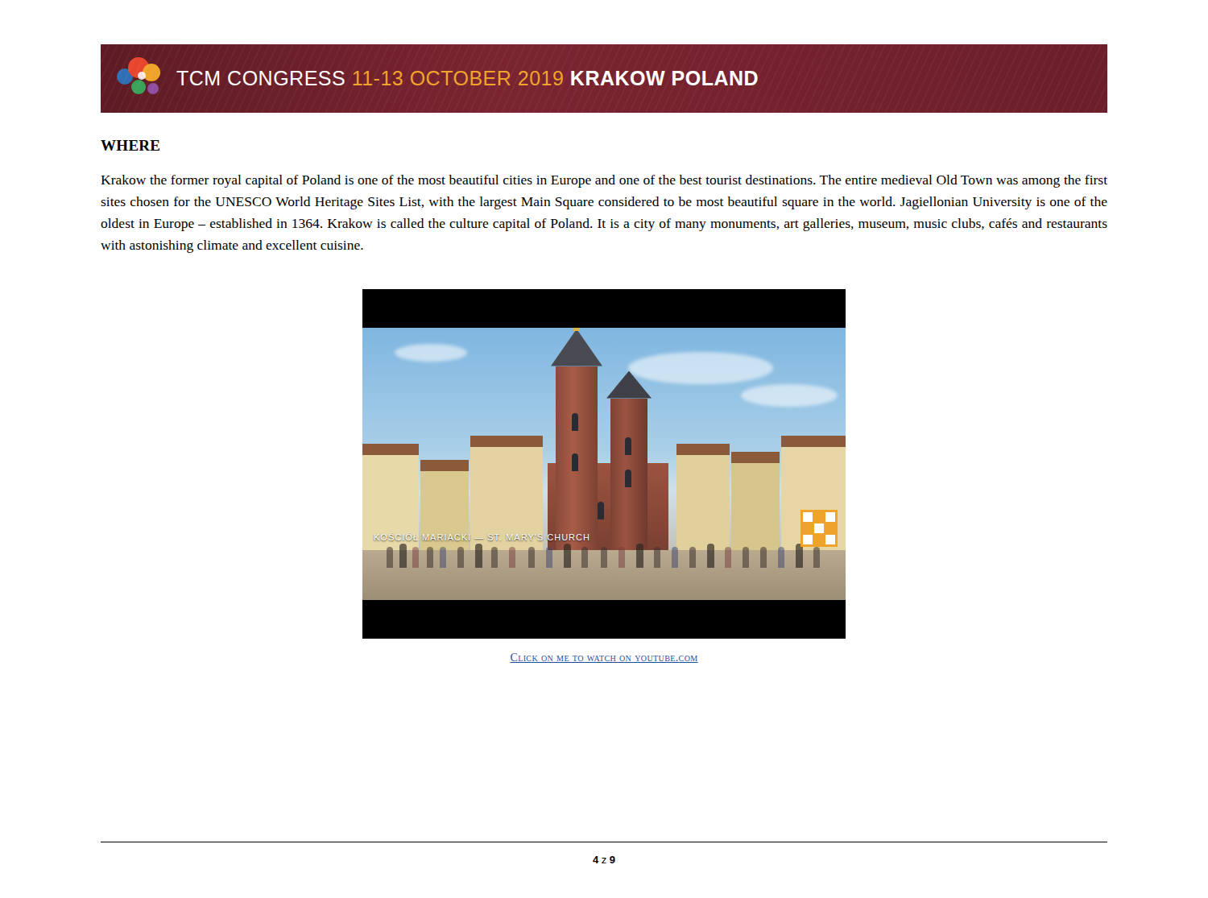TCM CONGRESS 11-13 OCTOBER 2019 KRAKOW POLAND
WHERE
Krakow the former royal capital of Poland is one of the most beautiful cities in Europe and one of the best tourist destinations. The entire medieval Old Town was among the first sites chosen for the UNESCO World Heritage Sites List, with the largest Main Square considered to be most beautiful square in the world. Jagiellonian University is one of the oldest in Europe – established in 1364. Krakow is called the culture capital of Poland. It is a city of many monuments, art galleries, museum, music clubs, cafés and restaurants with astonishing climate and excellent cuisine.
KOŚCIÓŁ MARIACKI — ST. MARY'S CHURCH
Click on me to watch on youtube.com
4 z 9